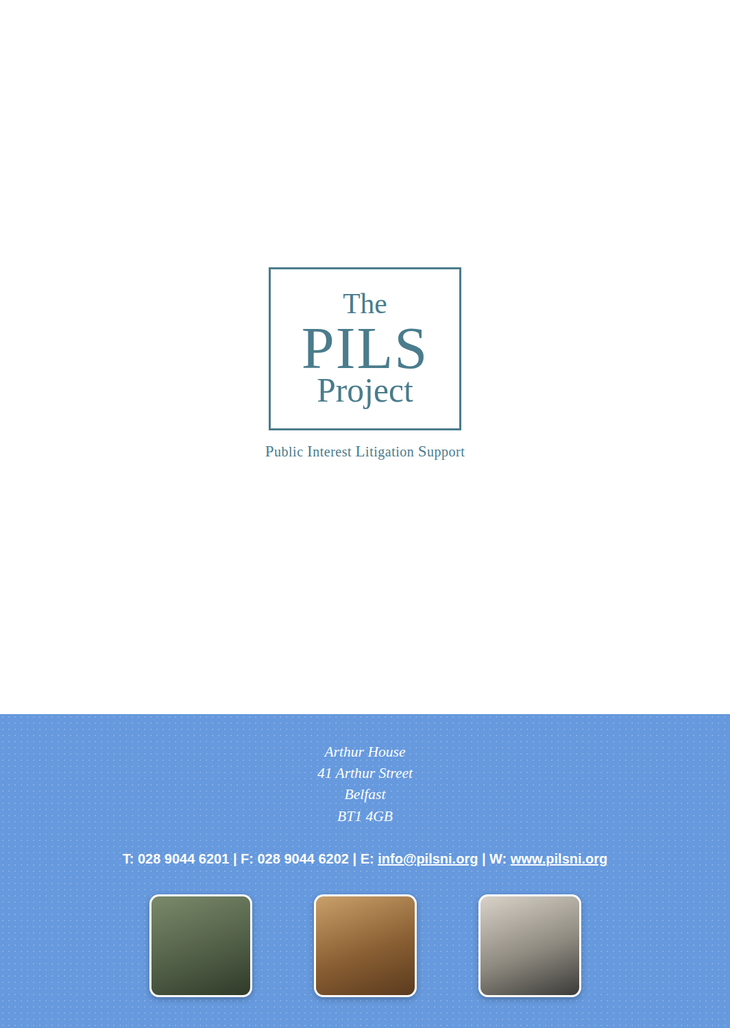The
PILS
Project
Public Interest Litigation Support
Arthur House
41 Arthur Street
Belfast
BT1 4GB
T: 028 9044 6201 | F: 028 9044 6202 | E: info@pilsni.org | W: www.pilsni.org